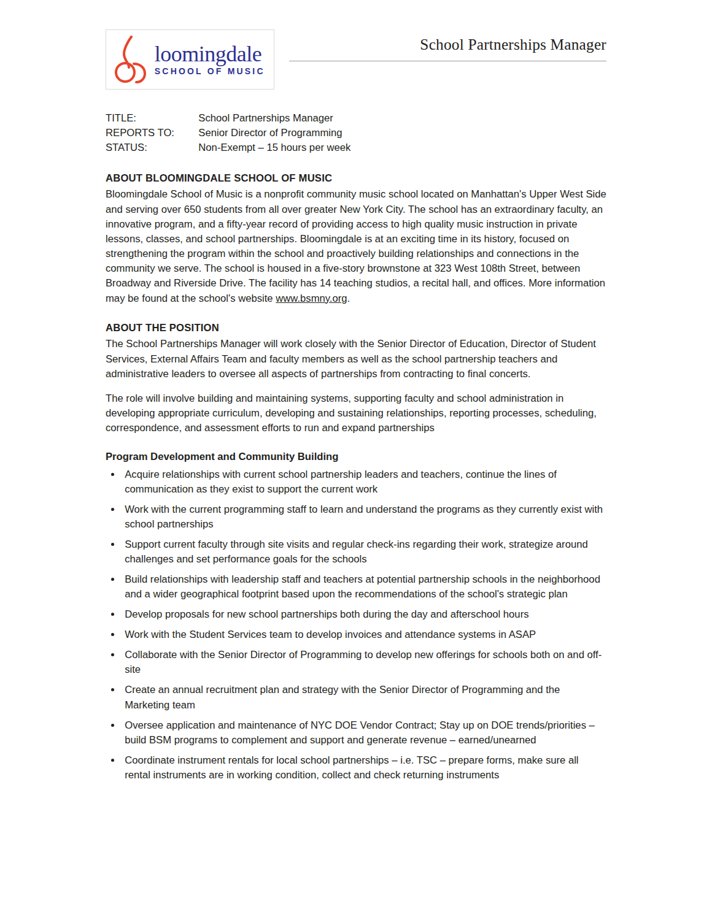loomingdale SCHOOL OF MUSIC
School Partnerships Manager
TITLE:
School Partnerships Manager
REPORTS TO:
Senior Director of Programming
STATUS:
Non-Exempt – 15 hours per week
ABOUT BLOOMINGDALE SCHOOL OF MUSIC
Bloomingdale School of Music is a nonprofit community music school located on Manhattan's Upper West Side and serving over 650 students from all over greater New York City. The school has an extraordinary faculty, an innovative program, and a fifty-year record of providing access to high quality music instruction in private lessons, classes, and school partnerships. Bloomingdale is at an exciting time in its history, focused on strengthening the program within the school and proactively building relationships and connections in the community we serve. The school is housed in a five-story brownstone at 323 West 108th Street, between Broadway and Riverside Drive. The facility has 14 teaching studios, a recital hall, and offices. More information may be found at the school's website www.bsmny.org.
ABOUT THE POSITION
The School Partnerships Manager will work closely with the Senior Director of Education, Director of Student Services, External Affairs Team and faculty members as well as the school partnership teachers and administrative leaders to oversee all aspects of partnerships from contracting to final concerts.
The role will involve building and maintaining systems, supporting faculty and school administration in developing appropriate curriculum, developing and sustaining relationships, reporting processes, scheduling, correspondence, and assessment efforts to run and expand partnerships
Program Development and Community Building
Acquire relationships with current school partnership leaders and teachers, continue the lines of communication as they exist to support the current work
Work with the current programming staff to learn and understand the programs as they currently exist with school partnerships
Support current faculty through site visits and regular check-ins regarding their work, strategize around challenges and set performance goals for the schools
Build relationships with leadership staff and teachers at potential partnership schools in the neighborhood and a wider geographical footprint based upon the recommendations of the school's strategic plan
Develop proposals for new school partnerships both during the day and afterschool hours
Work with the Student Services team to develop invoices and attendance systems in ASAP
Collaborate with the Senior Director of Programming to develop new offerings for schools both on and off-site
Create an annual recruitment plan and strategy with the Senior Director of Programming and the Marketing team
Oversee application and maintenance of NYC DOE Vendor Contract; Stay up on DOE trends/priorities – build BSM programs to complement and support and generate revenue – earned/unearned
Coordinate instrument rentals for local school partnerships – i.e. TSC – prepare forms, make sure all rental instruments are in working condition, collect and check returning instruments